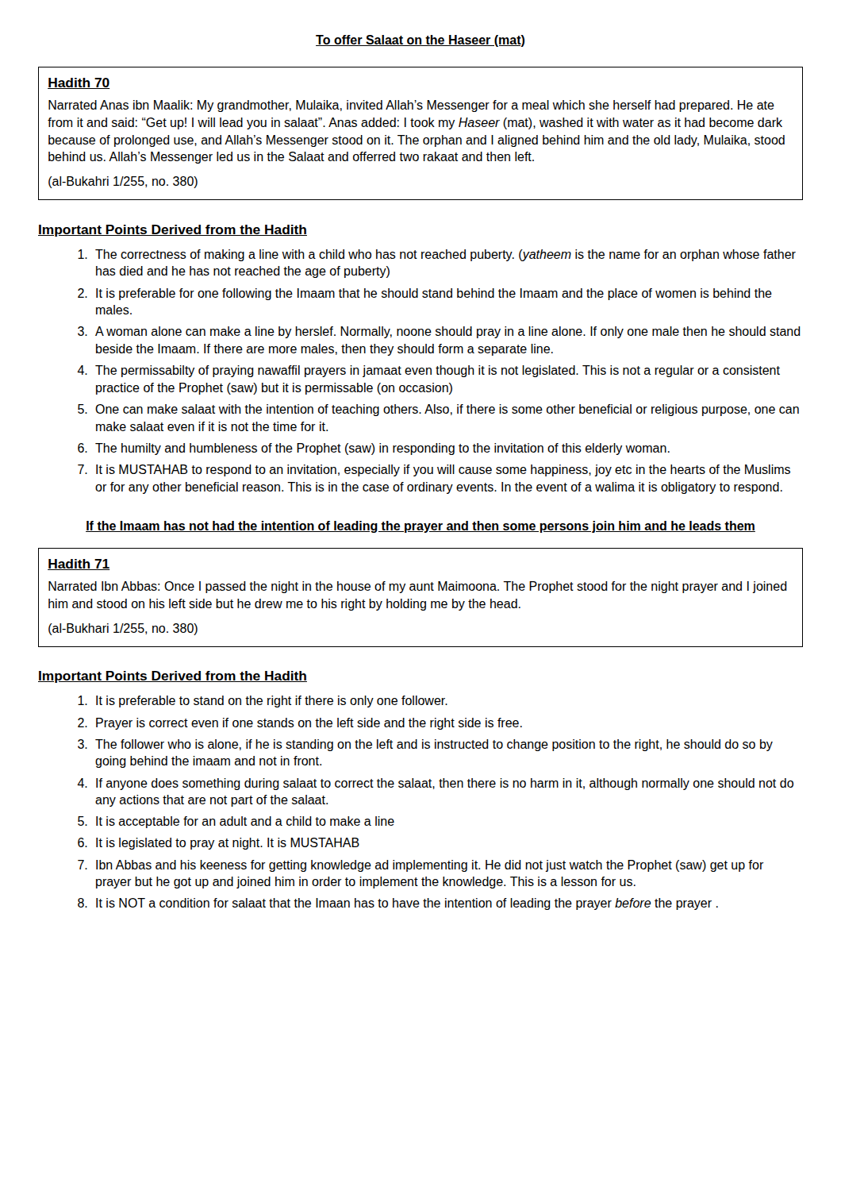To offer Salaat on the Haseer (mat)
Hadith 70
Narrated Anas ibn Maalik: My grandmother, Mulaika, invited Allah’s Messenger for a meal which she herself had prepared. He ate from it and said: “Get up! I will lead you in salaat”. Anas added: I took my Haseer (mat), washed it with water as it had become dark because of prolonged use, and Allah’s Messenger stood on it. The orphan and I aligned behind him and the old lady, Mulaika, stood behind us. Allah’s Messenger led us in the Salaat and offerred two rakaat and then left.
(al-Bukahri 1/255, no. 380)
Important Points Derived from the Hadith
The correctness of making a line with a child who has not reached puberty. (yatheem is the name for an orphan whose father has died and he has not reached the age of puberty)
It is preferable for one following the Imaam that he should stand behind the Imaam and the place of women is behind the males.
A woman alone can make a line by herslef. Normally, noone should pray in a line alone. If only one male then he should stand beside the Imaam. If there are more males, then they should form a separate line.
The permissabilty of praying nawaffil prayers in jamaat even though it is not legislated. This is not a regular or a consistent practice of the Prophet (saw) but it is permissable (on occasion)
One can make salaat with the intention of teaching others. Also, if there is some other beneficial or religious purpose, one can make salaat even if it is not the time for it.
The humilty and humbleness of the Prophet (saw) in responding to the invitation of this elderly woman.
It is MUSTAHAB to respond to an invitation, especially if you will cause some happiness, joy etc in the hearts of the Muslims or for any other beneficial reason. This is in the case of ordinary events. In the event of a walima it is obligatory to respond.
If the Imaam has not had the intention of leading the prayer and then some persons join him and he leads them
Hadith 71
Narrated Ibn Abbas: Once I passed the night in the house of my aunt Maimoona. The Prophet stood for the night prayer and I joined him and stood on his left side but he drew me to his right by holding me by the head.
(al-Bukhari 1/255, no. 380)
Important Points Derived from the Hadith
It is preferable to stand on the right if there is only one follower.
Prayer is correct even if one stands on the left side and the right side is free.
The follower who is alone, if he is standing on the left and is instructed to change position to the right, he should do so by going behind the imaam and not in front.
If anyone does something during salaat to correct the salaat, then there is no harm in it, although normally one should not do any actions that are not part of the salaat.
It is acceptable for an adult and a child to make a line
It is legislated to pray at night. It is MUSTAHAB
Ibn Abbas and his keeness for getting knowledge ad implementing it. He did not just watch the Prophet (saw) get up for prayer but he got up and joined him in order to implement the knowledge. This is a lesson for us.
It is NOT a condition for salaat that the Imaan has to have the intention of leading the prayer before the prayer .